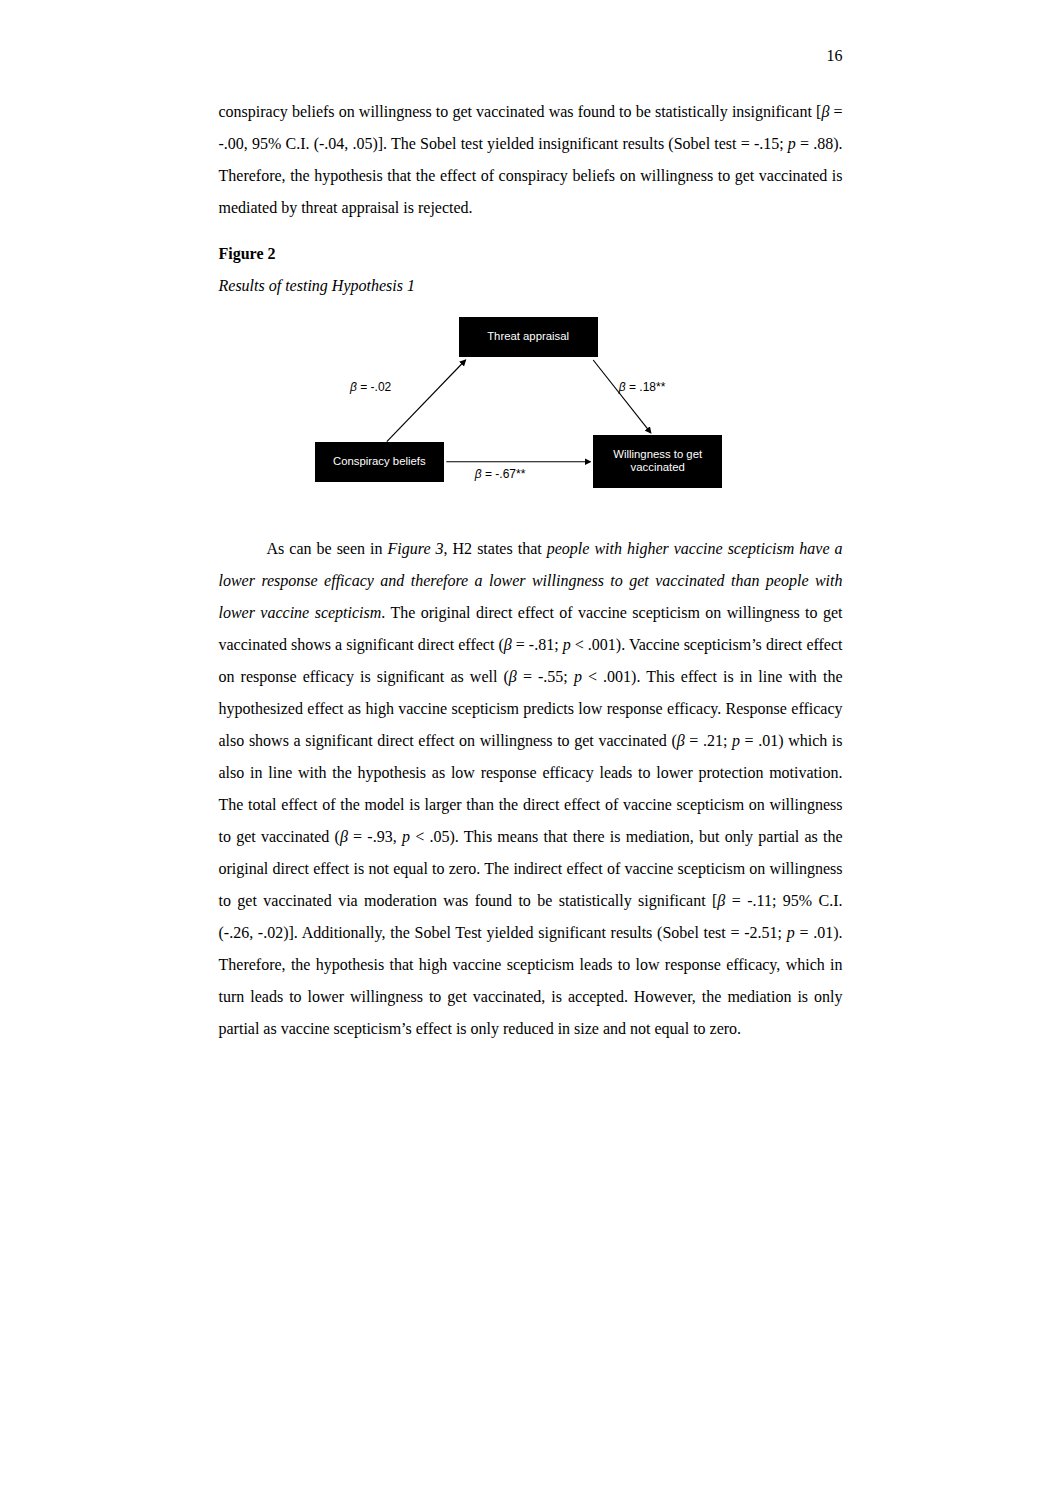16
conspiracy beliefs on willingness to get vaccinated was found to be statistically insignificant [β = -.00, 95% C.I. (-.04, .05)]. The Sobel test yielded insignificant results (Sobel test = -.15; p = .88). Therefore, the hypothesis that the effect of conspiracy beliefs on willingness to get vaccinated is mediated by threat appraisal is rejected.
Figure 2
Results of testing Hypothesis 1
Threat appraisal
Conspiracy beliefs
Willingness to get
vaccinated
β = -.02
β = .18**
β = -.67**
As can be seen in Figure 3, H2 states that people with higher vaccine scepticism have a lower response efficacy and therefore a lower willingness to get vaccinated than people with lower vaccine scepticism. The original direct effect of vaccine scepticism on willingness to get vaccinated shows a significant direct effect (β = -.81; p < .001). Vaccine scepticism’s direct effect on response efficacy is significant as well (β = -.55; p < .001). This effect is in line with the hypothesized effect as high vaccine scepticism predicts low response efficacy. Response efficacy also shows a significant direct effect on willingness to get vaccinated (β = .21; p = .01) which is also in line with the hypothesis as low response efficacy leads to lower protection motivation. The total effect of the model is larger than the direct effect of vaccine scepticism on willingness to get vaccinated (β = -.93, p < .05). This means that there is mediation, but only partial as the original direct effect is not equal to zero. The indirect effect of vaccine scepticism on willingness to get vaccinated via moderation was found to be statistically significant [β = -.11; 95% C.I. (-.26, -.02)]. Additionally, the Sobel Test yielded significant results (Sobel test = -2.51; p = .01). Therefore, the hypothesis that high vaccine scepticism leads to low response efficacy, which in turn leads to lower willingness to get vaccinated, is accepted. However, the mediation is only partial as vaccine scepticism’s effect is only reduced in size and not equal to zero.